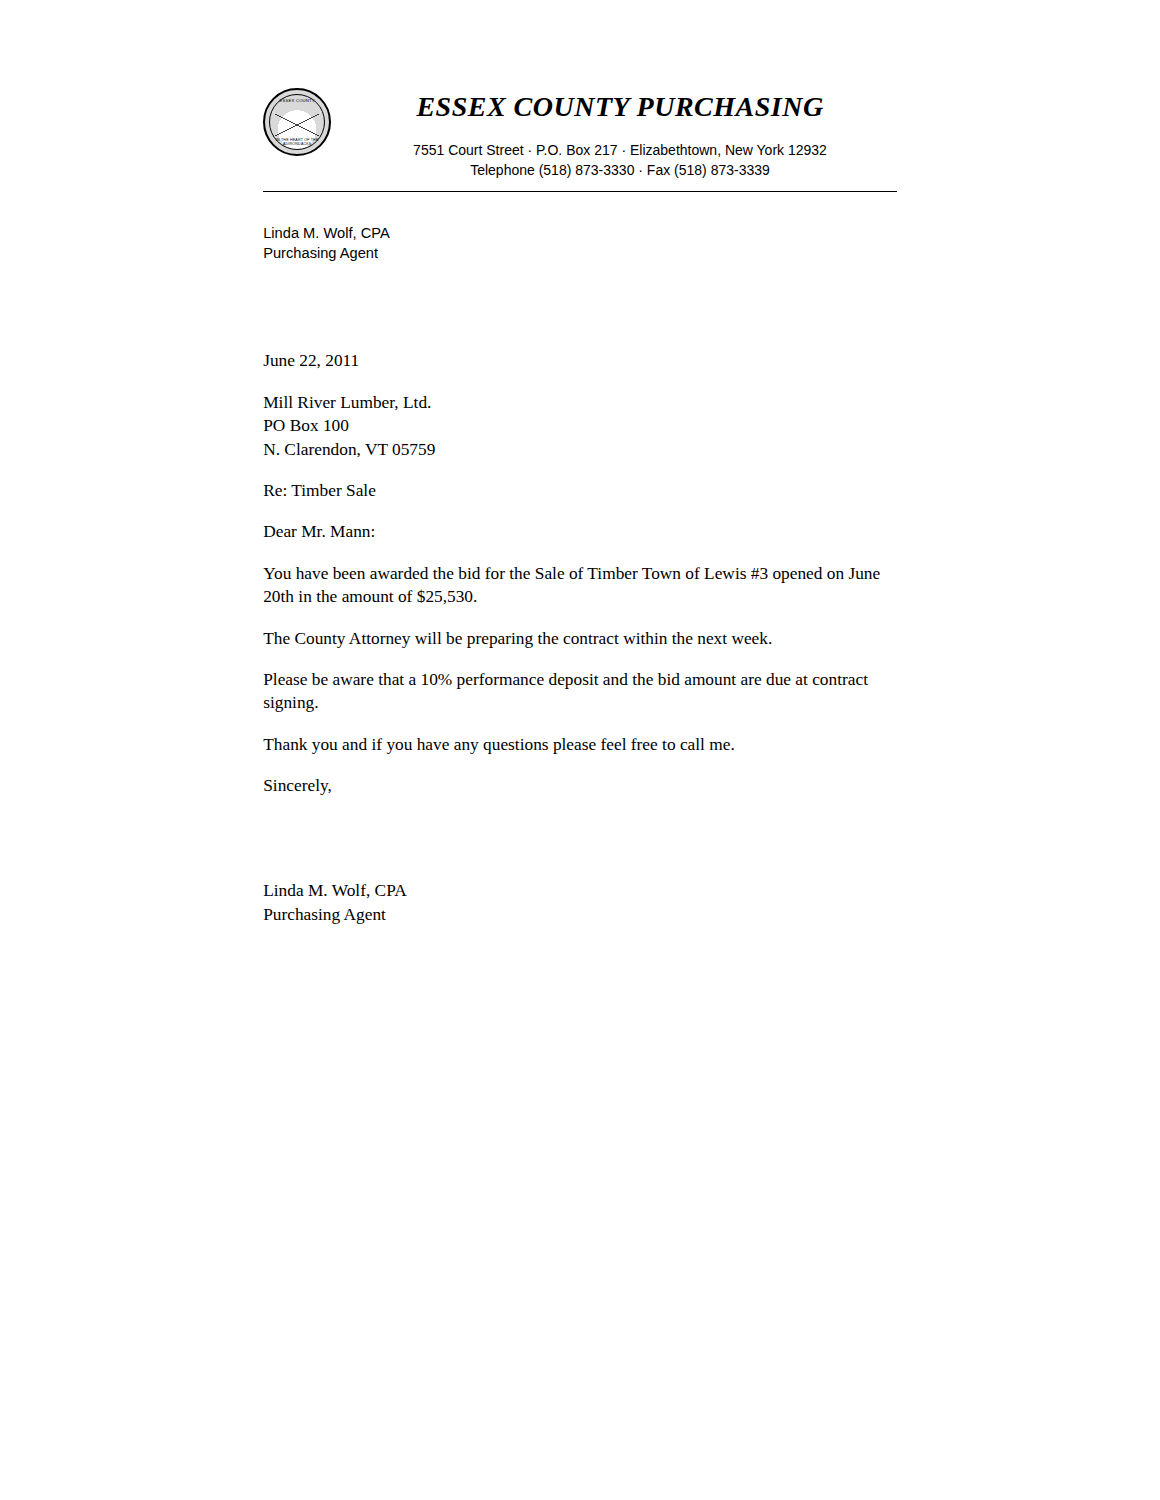ESSEX COUNTY
IN THE HEART OF THE ADIRONDACKS
ESSEX COUNTY PURCHASING
7551 Court Street · P.O. Box 217 · Elizabethtown, New York 12932
Telephone (518) 873-3330 · Fax (518) 873-3339
Linda M. Wolf, CPA
Purchasing Agent
June 22, 2011
Mill River Lumber, Ltd.
PO Box 100
N. Clarendon, VT 05759
Re: Timber Sale
Dear Mr. Mann:
You have been awarded the bid for the Sale of Timber Town of Lewis #3 opened on June 20th in the amount of $25,530.
The County Attorney will be preparing the contract within the next week.
Please be aware that a 10% performance deposit and the bid amount are due at contract signing.
Thank you and if you have any questions please feel free to call me.
Sincerely,
Linda M. Wolf, CPA
Purchasing Agent